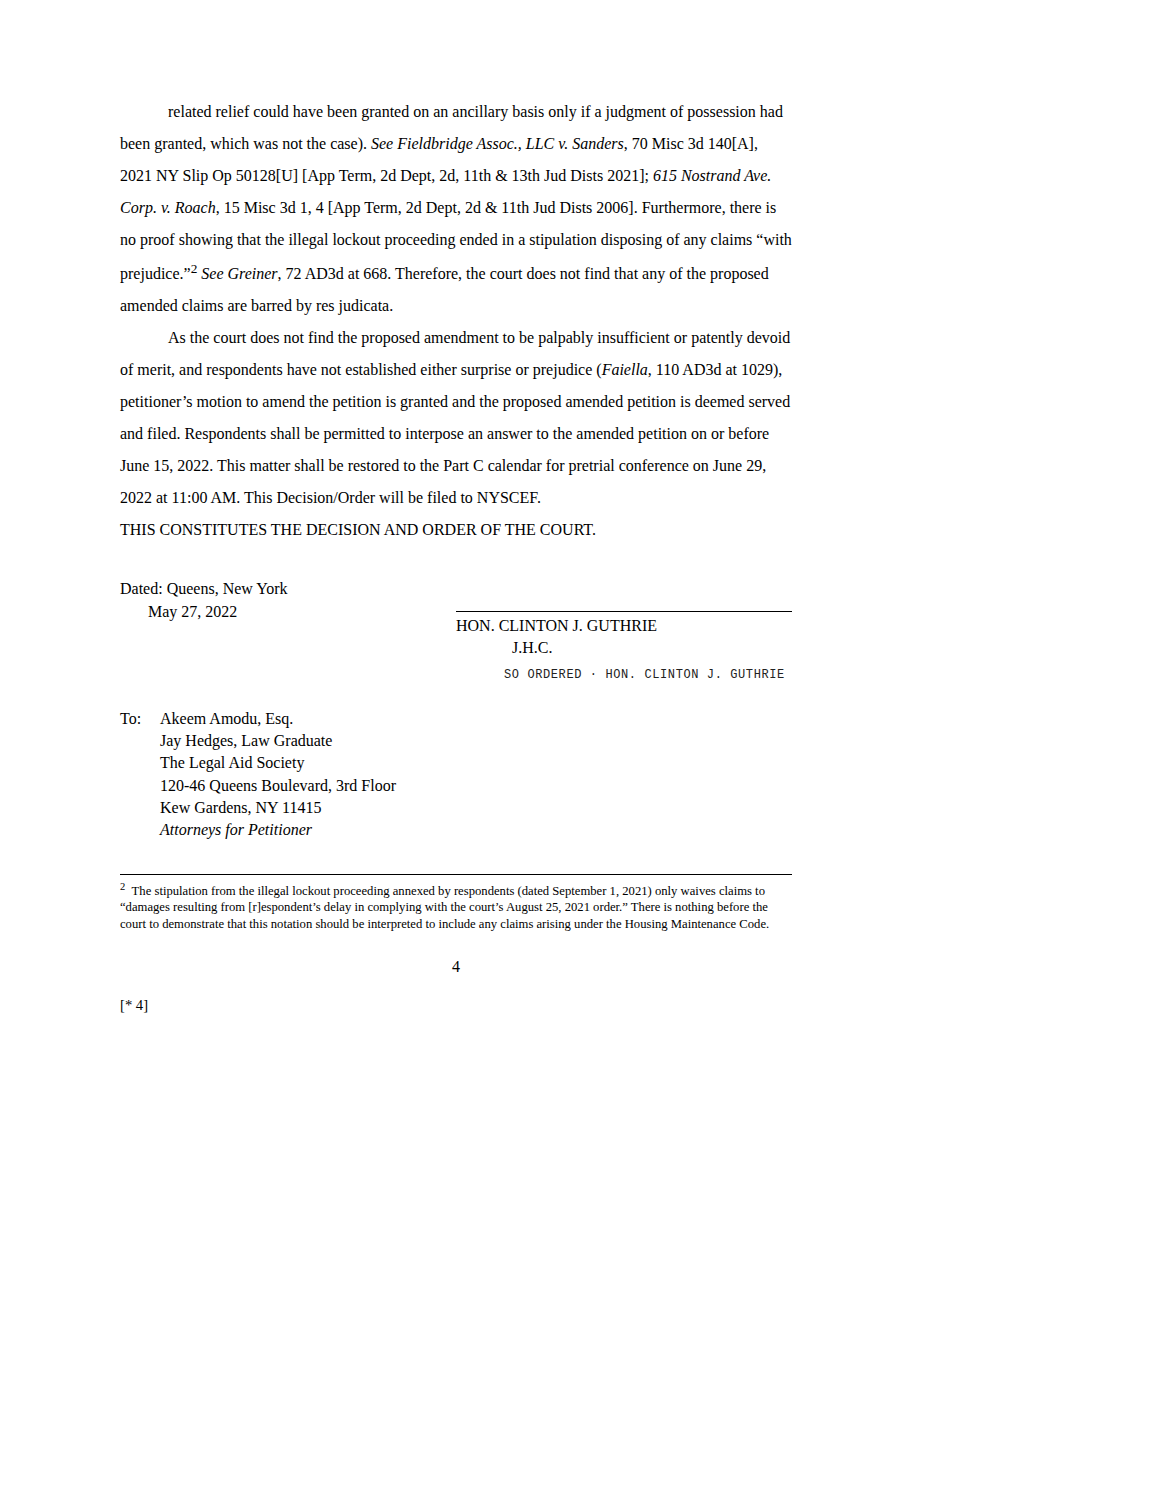related relief could have been granted on an ancillary basis only if a judgment of possession had been granted, which was not the case). See Fieldbridge Assoc., LLC v. Sanders, 70 Misc 3d 140[A], 2021 NY Slip Op 50128[U] [App Term, 2d Dept, 2d, 11th & 13th Jud Dists 2021]; 615 Nostrand Ave. Corp. v. Roach, 15 Misc 3d 1, 4 [App Term, 2d Dept, 2d & 11th Jud Dists 2006]. Furthermore, there is no proof showing that the illegal lockout proceeding ended in a stipulation disposing of any claims “with prejudice.”2 See Greiner, 72 AD3d at 668. Therefore, the court does not find that any of the proposed amended claims are barred by res judicata.
As the court does not find the proposed amendment to be palpably insufficient or patently devoid of merit, and respondents have not established either surprise or prejudice (Faiella, 110 AD3d at 1029), petitioner’s motion to amend the petition is granted and the proposed amended petition is deemed served and filed. Respondents shall be permitted to interpose an answer to the amended petition on or before June 15, 2022. This matter shall be restored to the Part C calendar for pretrial conference on June 29, 2022 at 11:00 AM. This Decision/Order will be filed to NYSCEF.
THIS CONSTITUTES THE DECISION AND ORDER OF THE COURT.
Dated: Queens, New York
May 27, 2022
​
HON. CLINTON J. GUTHRIE
J.H.C.
SO ORDERED · HON. CLINTON J. GUTHRIE
To: Akeem Amodu, Esq.
Jay Hedges, Law Graduate
The Legal Aid Society
120-46 Queens Boulevard, 3rd Floor
Kew Gardens, NY 11415
Attorneys for Petitioner
2The stipulation from the illegal lockout proceeding annexed by respondents (dated September 1, 2021) only waives claims to “damages resulting from [r]espondent’s delay in complying with the court’s August 25, 2021 order.” There is nothing before the court to demonstrate that this notation should be interpreted to include any claims arising under the Housing Maintenance Code.
4
[* 4]